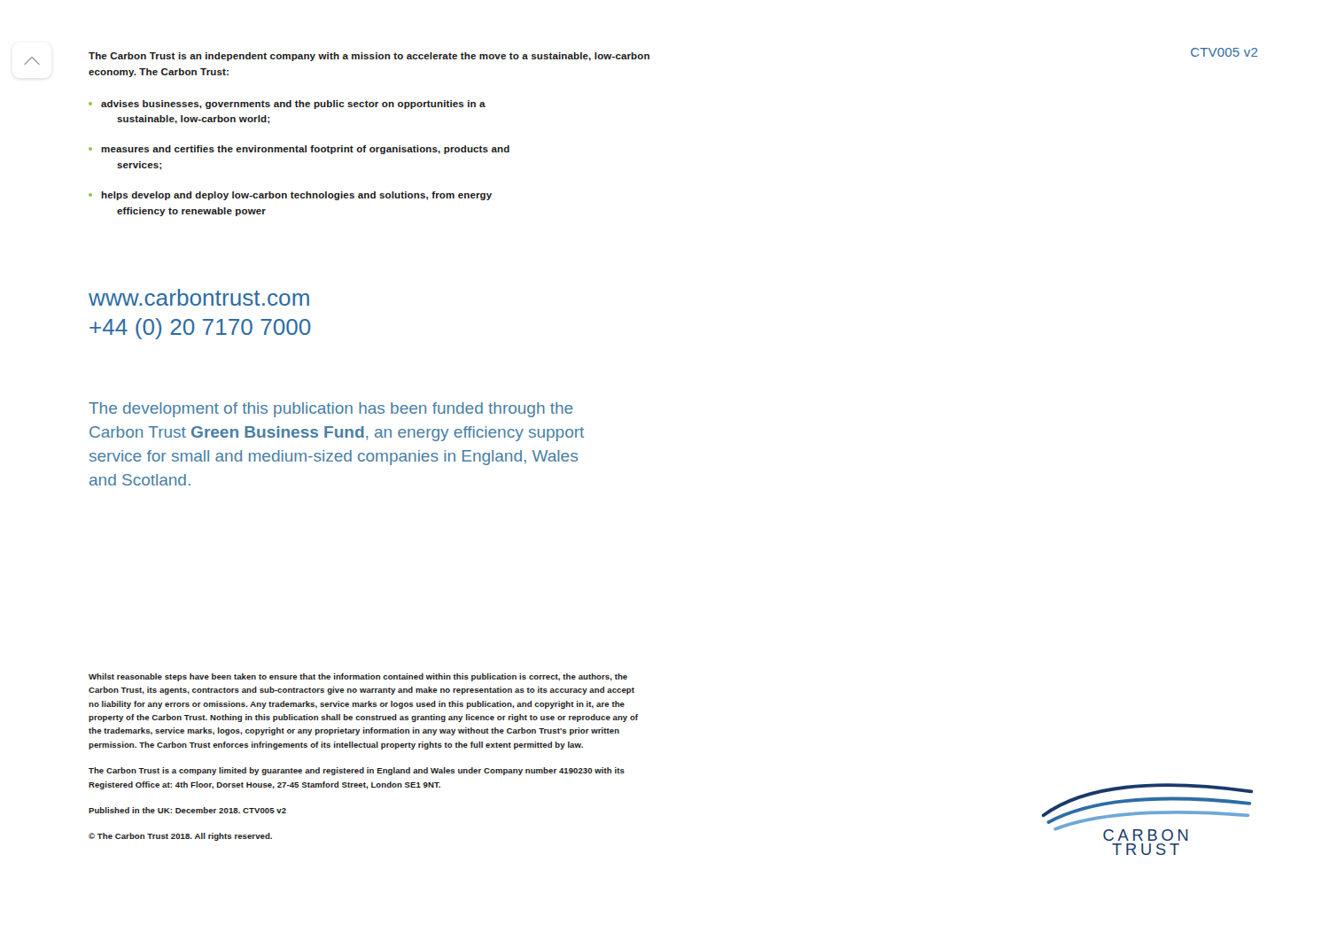CTV005 v2
The Carbon Trust is an independent company with a mission to accelerate the move to a sustainable, low-carbon economy. The Carbon Trust:
advises businesses, governments and the public sector on opportunities in asustainable, low-carbon world;
measures and certifies the environmental footprint of organisations, products andservices;
helps develop and deploy low-carbon technologies and solutions, from energyefficiency to renewable power
www.carbontrust.com +44 (0) 20 7170 7000
The development of this publication has been funded through the Carbon Trust Green Business Fund, an energy efficiency support service for small and medium-sized companies in England, Wales and Scotland.
Whilst reasonable steps have been taken to ensure that the information contained within this publication is correct, the authors, the Carbon Trust, its agents, contractors and sub-contractors give no warranty and make no representation as to its accuracy and accept no liability for any errors or omissions. Any trademarks, service marks or logos used in this publication, and copyright in it, are the property of the Carbon Trust. Nothing in this publication shall be construed as granting any licence or right to use or reproduce any of the trademarks, service marks, logos, copyright or any proprietary information in any way without the Carbon Trust's prior written permission. The Carbon Trust enforces infringements of its intellectual property rights to the full extent permitted by law.
The Carbon Trust is a company limited by guarantee and registered in England and Wales under Company number 4190230 with its Registered Office at: 4th Floor, Dorset House, 27-45 Stamford Street, London SE1 9NT.
Published in the UK: December 2018. CTV005 v2
© The Carbon Trust 2018. All rights reserved.
Carbon Trust CARBON TRUST